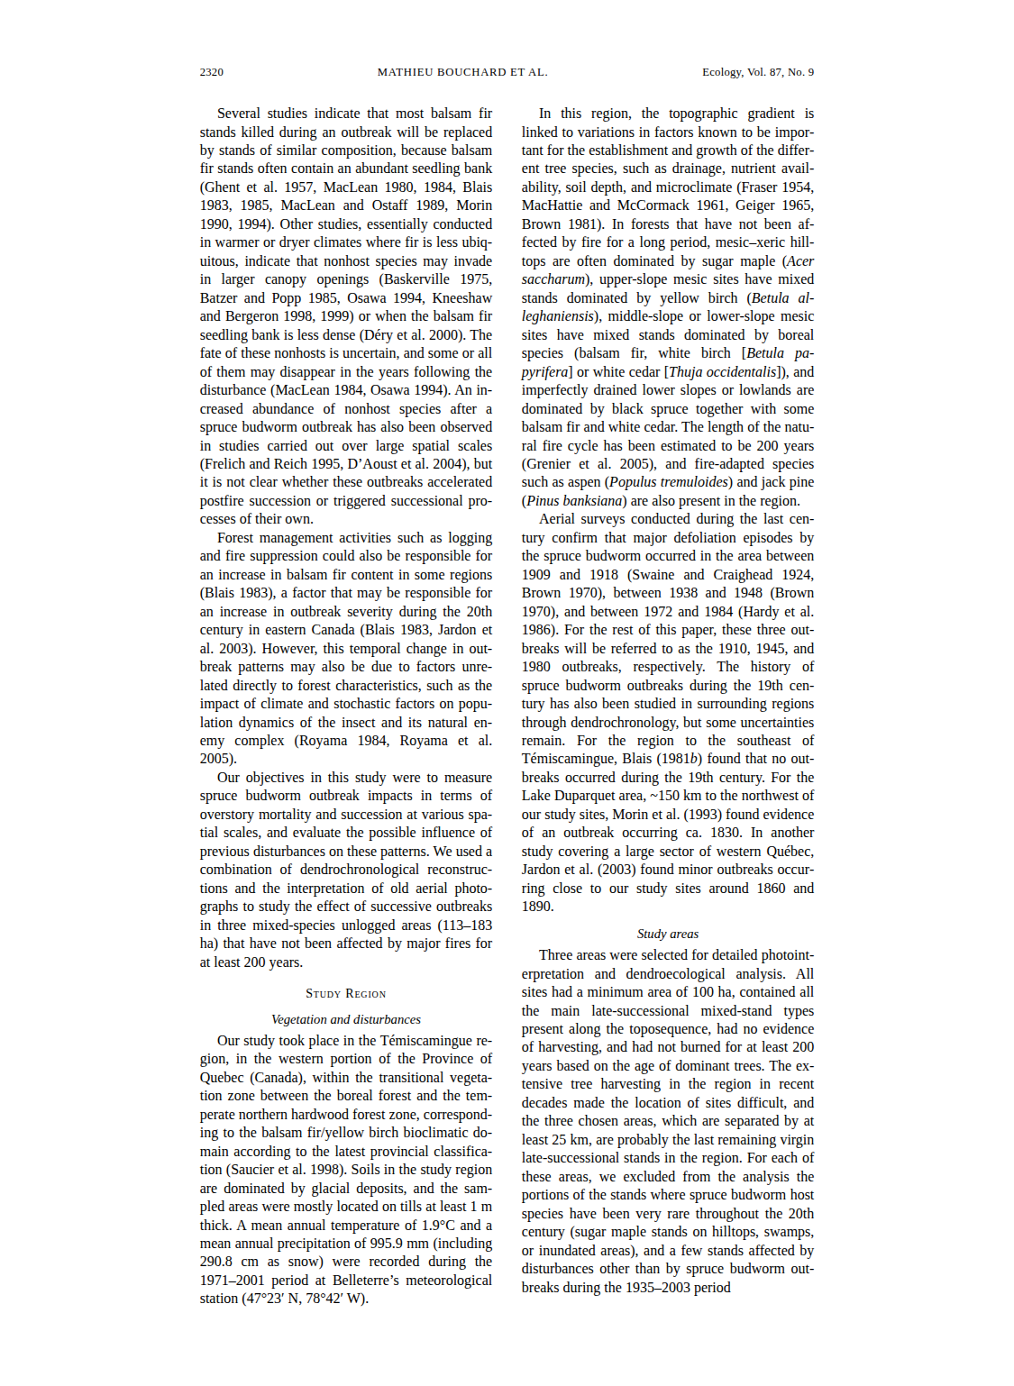2320 Mathieu Bouchard et al. Ecology, Vol. 87, No. 9
Several studies indicate that most balsam fir stands killed during an outbreak will be replaced by stands of similar composition, because balsam fir stands often contain an abundant seedling bank (Ghent et al. 1957, MacLean 1980, 1984, Blais 1983, 1985, MacLean and Ostaff 1989, Morin 1990, 1994). Other studies, essentially conducted in warmer or dryer climates where fir is less ubiquitous, indicate that nonhost species may invade in larger canopy openings (Baskerville 1975, Batzer and Popp 1985, Osawa 1994, Kneeshaw and Bergeron 1998, 1999) or when the balsam fir seedling bank is less dense (Déry et al. 2000). The fate of these nonhosts is uncertain, and some or all of them may disappear in the years following the disturbance (MacLean 1984, Osawa 1994). An increased abundance of nonhost species after a spruce budworm outbreak has also been observed in studies carried out over large spatial scales (Frelich and Reich 1995, D’Aoust et al. 2004), but it is not clear whether these outbreaks accelerated postfire succession or triggered successional processes of their own.
Forest management activities such as logging and fire suppression could also be responsible for an increase in balsam fir content in some regions (Blais 1983), a factor that may be responsible for an increase in outbreak severity during the 20th century in eastern Canada (Blais 1983, Jardon et al. 2003). However, this temporal change in outbreak patterns may also be due to factors unrelated directly to forest characteristics, such as the impact of climate and stochastic factors on population dynamics of the insect and its natural enemy complex (Royama 1984, Royama et al. 2005).
Our objectives in this study were to measure spruce budworm outbreak impacts in terms of overstory mortality and succession at various spatial scales, and evaluate the possible influence of previous disturbances on these patterns. We used a combination of dendrochronological reconstructions and the interpretation of old aerial photographs to study the effect of successive outbreaks in three mixed-species unlogged areas (113–183 ha) that have not been affected by major fires for at least 200 years.
Study Region
Vegetation and disturbances
Our study took place in the Témiscamingue region, in the western portion of the Province of Quebec (Canada), within the transitional vegetation zone between the boreal forest and the temperate northern hardwood forest zone, corresponding to the balsam fir/yellow birch bioclimatic domain according to the latest provincial classification (Saucier et al. 1998). Soils in the study region are dominated by glacial deposits, and the sampled areas were mostly located on tills at least 1 m thick. A mean annual temperature of 1.9°C and a mean annual precipitation of 995.9 mm (including 290.8 cm as snow) were recorded during the 1971–2001 period at Belleterre’s meteorological station (47°23′ N, 78°42′ W).
In this region, the topographic gradient is linked to variations in factors known to be important for the establishment and growth of the different tree species, such as drainage, nutrient availability, soil depth, and microclimate (Fraser 1954, MacHattie and McCormack 1961, Geiger 1965, Brown 1981). In forests that have not been affected by fire for a long period, mesic–xeric hilltops are often dominated by sugar maple (Acer saccharum), upper-slope mesic sites have mixed stands dominated by yellow birch (Betula alleghaniensis), middle-slope or lower-slope mesic sites have mixed stands dominated by boreal species (balsam fir, white birch [Betula papyrifera] or white cedar [Thuja occidentalis]), and imperfectly drained lower slopes or lowlands are dominated by black spruce together with some balsam fir and white cedar. The length of the natural fire cycle has been estimated to be 200 years (Grenier et al. 2005), and fire-adapted species such as aspen (Populus tremuloides) and jack pine (Pinus banksiana) are also present in the region.
Aerial surveys conducted during the last century confirm that major defoliation episodes by the spruce budworm occurred in the area between 1909 and 1918 (Swaine and Craighead 1924, Brown 1970), between 1938 and 1948 (Brown 1970), and between 1972 and 1984 (Hardy et al. 1986). For the rest of this paper, these three outbreaks will be referred to as the 1910, 1945, and 1980 outbreaks, respectively. The history of spruce budworm outbreaks during the 19th century has also been studied in surrounding regions through dendrochronology, but some uncertainties remain. For the region to the southeast of Témiscamingue, Blais (1981b) found that no outbreaks occurred during the 19th century. For the Lake Duparquet area, ~150 km to the northwest of our study sites, Morin et al. (1993) found evidence of an outbreak occurring ca. 1830. In another study covering a large sector of western Québec, Jardon et al. (2003) found minor outbreaks occurring close to our study sites around 1860 and 1890.
Study areas
Three areas were selected for detailed photointerpretation and dendroecological analysis. All sites had a minimum area of 100 ha, contained all the main late-successional mixed-stand types present along the toposequence, had no evidence of harvesting, and had not burned for at least 200 years based on the age of dominant trees. The extensive tree harvesting in the region in recent decades made the location of sites difficult, and the three chosen areas, which are separated by at least 25 km, are probably the last remaining virgin late-successional stands in the region. For each of these areas, we excluded from the analysis the portions of the stands where spruce budworm host species have been very rare throughout the 20th century (sugar maple stands on hilltops, swamps, or inundated areas), and a few stands affected by disturbances other than by spruce budworm outbreaks during the 1935–2003 period